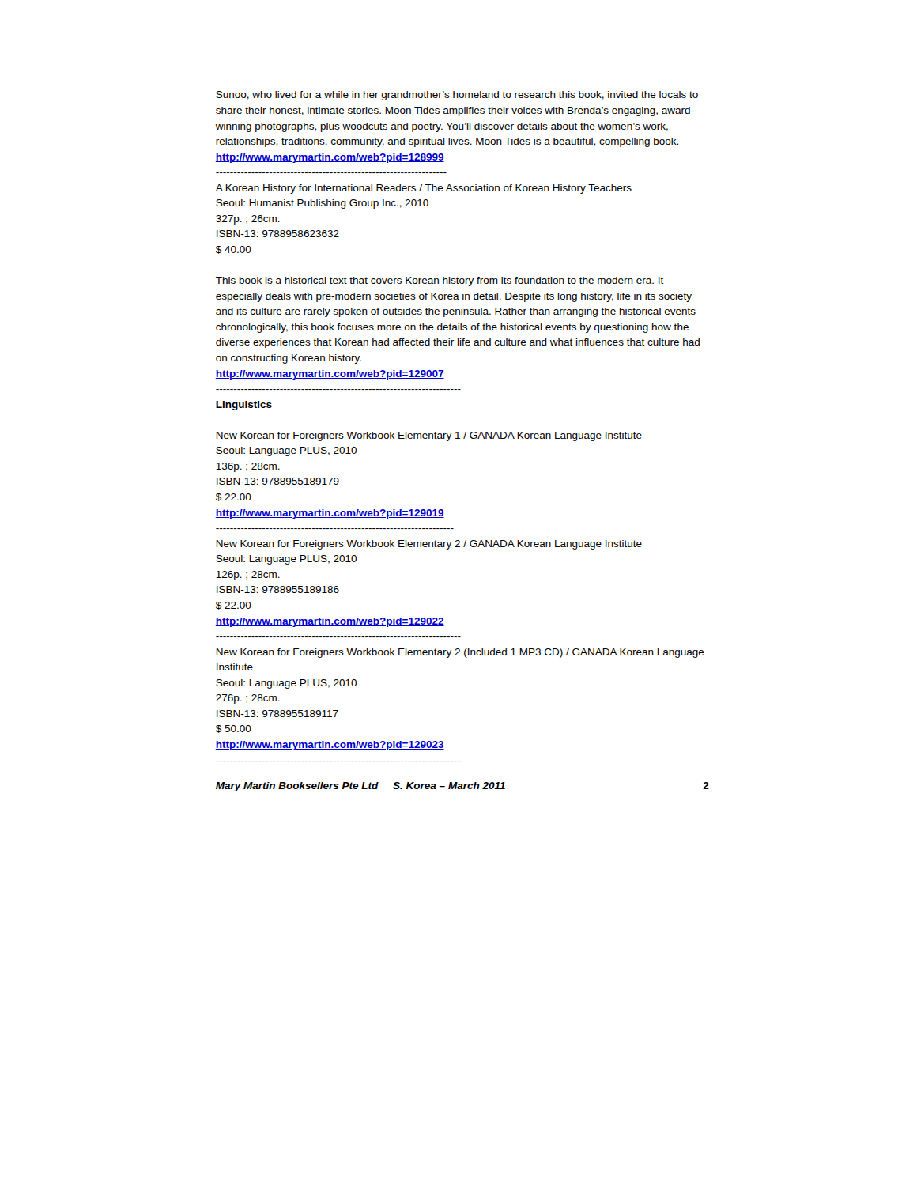Sunoo, who lived for a while in her grandmother’s homeland to research this book, invited the locals to share their honest, intimate stories. Moon Tides amplifies their voices with Brenda’s engaging, award-winning photographs, plus woodcuts and poetry. You’ll discover details about the women’s work, relationships, traditions, community, and spiritual lives. Moon Tides is a beautiful, compelling book.
http://www.marymartin.com/web?pid=128999
-----------------------------------------------------------------
A Korean History for International Readers / The Association of Korean History Teachers
Seoul: Humanist Publishing Group Inc., 2010
327p. ; 26cm.
ISBN-13: 9788958623632
$ 40.00
This book is a historical text that covers Korean history from its foundation to the modern era. It especially deals with pre-modern societies of Korea in detail. Despite its long history, life in its society and its culture are rarely spoken of outsides the peninsula. Rather than arranging the historical events chronologically, this book focuses more on the details of the historical events by questioning how the diverse experiences that Korean had affected their life and culture and what influences that culture had on constructing Korean history.
http://www.marymartin.com/web?pid=129007
---------------------------------------------------------------------
Linguistics
New Korean for Foreigners Workbook Elementary 1 / GANADA Korean Language Institute
Seoul: Language PLUS, 2010
136p. ; 28cm.
ISBN-13: 9788955189179
$ 22.00
http://www.marymartin.com/web?pid=129019
-------------------------------------------------------------------
New Korean for Foreigners Workbook Elementary 2 / GANADA Korean Language Institute
Seoul: Language PLUS, 2010
126p. ; 28cm.
ISBN-13: 9788955189186
$ 22.00
http://www.marymartin.com/web?pid=129022
---------------------------------------------------------------------
New Korean for Foreigners Workbook Elementary 2 (Included 1 MP3 CD) / GANADA Korean Language Institute
Seoul: Language PLUS, 2010
276p. ; 28cm.
ISBN-13: 9788955189117
$ 50.00
http://www.marymartin.com/web?pid=129023
---------------------------------------------------------------------
Mary Martin Booksellers Pte Ltd S. Korea – March 2011 2